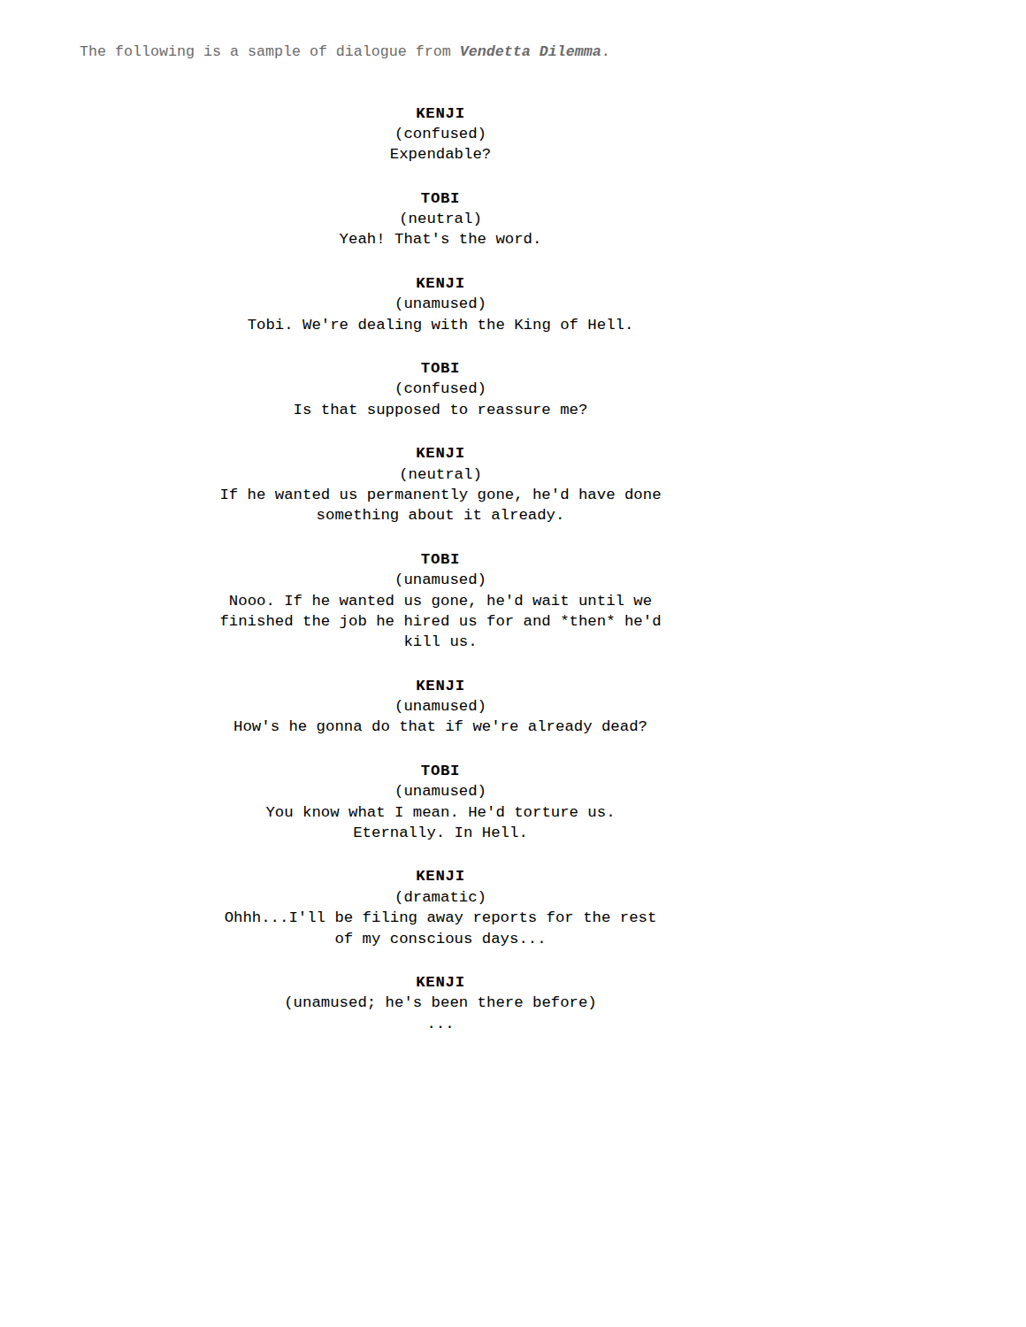The following is a sample of dialogue from Vendetta Dilemma.
KENJI
(confused)
Expendable?
TOBI
(neutral)
Yeah! That's the word.
KENJI
(unamused)
Tobi. We're dealing with the King of Hell.
TOBI
(confused)
Is that supposed to reassure me?
KENJI
(neutral)
If he wanted us permanently gone, he'd have done something about it already.
TOBI
(unamused)
Nooo. If he wanted us gone, he'd wait until we finished the job he hired us for and *then* he'd kill us.
KENJI
(unamused)
How's he gonna do that if we're already dead?
TOBI
(unamused)
You know what I mean. He'd torture us. Eternally. In Hell.
KENJI
(dramatic)
Ohhh...I'll be filing away reports for the rest of my conscious days...
KENJI
(unamused; he's been there before)
...